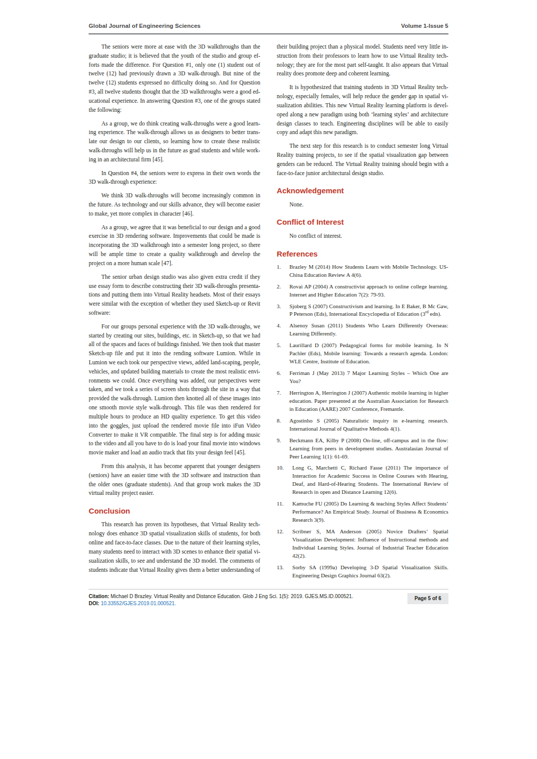Global Journal of Engineering Sciences Volume 1-Issue 5
The seniors were more at ease with the 3D walkthroughs than the graduate studio; it is believed that the youth of the studio and group efforts made the difference. For Question #1, only one (1) student out of twelve (12) had previously drawn a 3D walk-through. But nine of the twelve (12) students expressed no difficulty doing so. And for Question #3, all twelve students thought that the 3D walkthroughs were a good educational experience. In answering Question #3, one of the groups stated the following:
As a group, we do think creating walk-throughs were a good learning experience. The walk-through allows us as designers to better translate our design to our clients, so learning how to create these realistic walk-throughs will help us in the future as grad students and while working in an architectural firm [45].
In Question #4, the seniors were to express in their own words the 3D walk-through experience:
We think 3D walk-throughs will become increasingly common in the future. As technology and our skills advance, they will become easier to make, yet more complex in character [46].
As a group, we agree that it was beneficial to our design and a good exercise in 3D rendering software. Improvements that could be made is incorporating the 3D walkthrough into a semester long project, so there will be ample time to create a quality walkthrough and develop the project on a more human scale [47].
The senior urban design studio was also given extra credit if they use essay form to describe constructing their 3D walk-throughs presentations and putting them into Virtual Reality headsets. Most of their essays were similar with the exception of whether they used Sketch-up or Revit software:
For our groups personal experience with the 3D walk-throughs, we started by creating our sites, buildings, etc. in Sketch-up, so that we had all of the spaces and faces of buildings finished. We then took that master Sketch-up file and put it into the rending software Lumion. While in Lumion we each took our perspective views, added land-scaping, people, vehicles, and updated building materials to create the most realistic environments we could. Once everything was added, our perspectives were taken, and we took a series of screen shots through the site in a way that provided the walk-through. Lumion then knotted all of these images into one smooth movie style walk-through. This file was then rendered for multiple hours to produce an HD quality experience. To get this video into the goggles, just upload the rendered movie file into iFun Video Converter to make it VR compatible. The final step is for adding music to the video and all you have to do is load your final movie into windows movie maker and load an audio track that fits your design feel [45].
From this analysis, it has become apparent that younger designers (seniors) have an easier time with the 3D software and instruction than the older ones (graduate students). And that group work makes the 3D virtual reality project easier.
Conclusion
This research has proven its hypotheses, that Virtual Reality technology does enhance 3D spatial visualization skills of students, for both online and face-to-face classes. Due to the nature of their learning styles, many students need to interact with 3D scenes to enhance their spatial visualization skills, to see and understand the 3D model. The comments of students indicate that Virtual Reality gives them a better understanding of their building project than a physical model. Students need very little instruction from their professors to learn how to use Virtual Reality technology; they are for the most part self-taught. It also appears that Virtual reality does promote deep and coherent learning.
It is hypothesized that training students in 3D Virtual Reality technology, especially females, will help reduce the gender gap in spatial visualization abilities. This new Virtual Reality learning platform is developed along a new paradigm using both ‘learning styles’ and architecture design classes to teach. Engineering disciplines will be able to easily copy and adapt this new paradigm.
The next step for this research is to conduct semester long Virtual Reality training projects, to see if the spatial visualization gap between genders can be reduced. The Virtual Reality training should begin with a face-to-face junior architectural design studio.
Acknowledgement
None.
Conflict of Interest
No conflict of interest.
References
Brazley M (2014) How Students Learn with Mobile Technology. US-China Education Review A 4(6).
Rovai AP (2004) A constructivist approach to online college learning. Internet and Higher Education 7(2): 79-93.
Sjoberg S (2007) Constructivism and learning. In E Baker, B Mc Gaw, P Peterson (Eds), International Encyclopedia of Education (3rd edn).
Alsenoy Susan (2011) Students Who Learn Differently Overseas: Learning Differently.
Laurillard D (2007) Pedagogical forms for mobile learning. In N Pachler (Eds), Mobile learning: Towards a research agenda. London: WLE Centre, Institute of Education.
Ferriman J (May 2013) 7 Major Learning Styles – Which One are You?
Herrington A, Herrington J (2007) Authentic mobile learning in higher education. Paper presented at the Australian Association for Research in Education (AARE) 2007 Conference, Fremantle.
Agostinho S (2005) Naturalistic inquiry in e-learning research. International Journal of Qualitative Methods 4(1).
Beckmann EA, Kilby P (2008) On-line, off-campus and in the flow: Learning from peers in development studies. Australasian Journal of Peer Learning 1(1): 61-69.
Long G, Marchetti C, Richard Fasse (2011) The importance of Interaction for Academic Success in Online Courses with Hearing, Deaf, and Hard-of-Hearing Students. The International Review of Research in open and Distance Learning 12(6).
Kamuche FU (2005) Do Learning & teaching Styles Affect Students’ Performance? An Empirical Study. Journal of Business & Economics Research 3(9).
Scribner S, MA Anderson (2005) Novice Drafters’ Spatial Visualization Development: Influence of Instructional methods and Individual Learning Styles. Journal of Industrial Teacher Education 42(2).
Sorby SA (1999a) Developing 3-D Spatial Visualization Skills. Engineering Design Graphics Journal 63(2).
Citation: Michael D Brazley. Virtual Reality and Distance Education. Glob J Eng Sci. 1(5): 2019. GJES.MS.ID.000521.
DOI: 10.33552/GJES.2019.01.000521.
Page 5 of 6